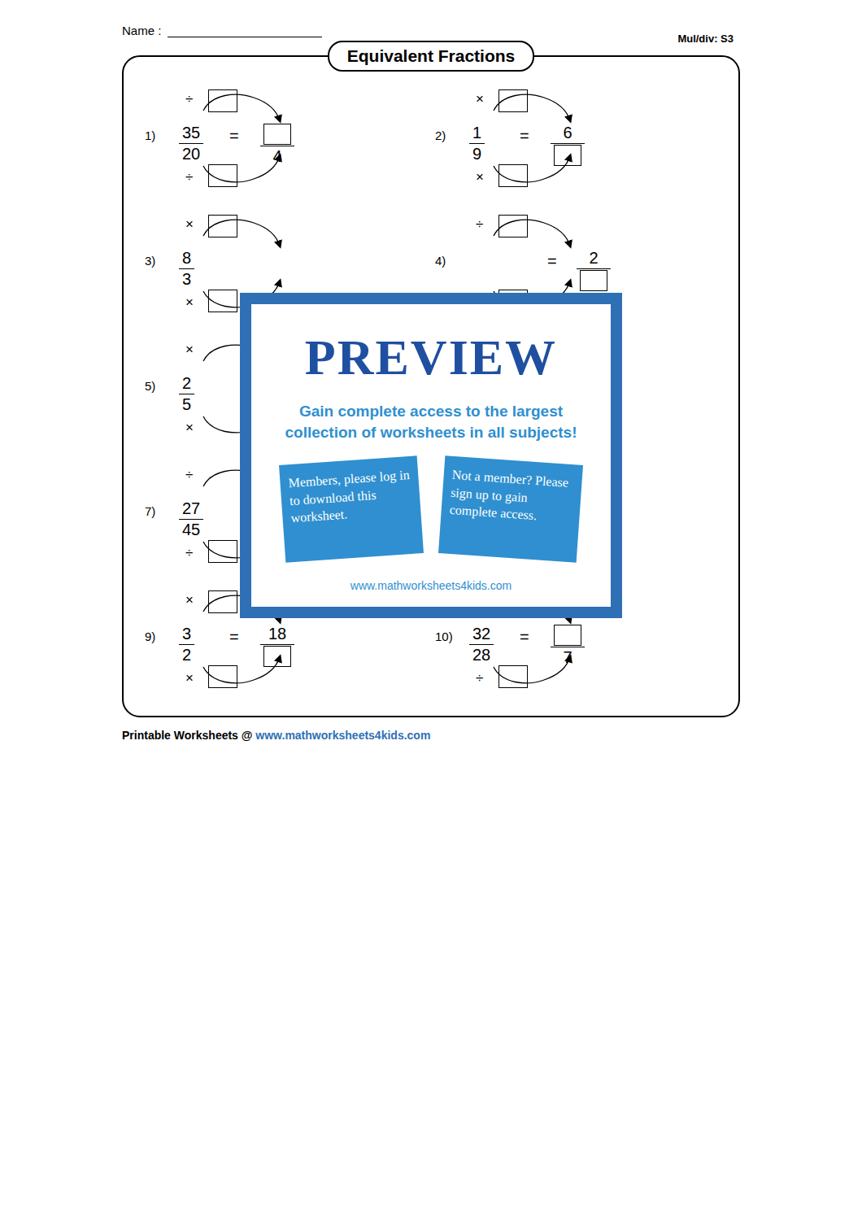Name :
Equivalent Fractions
Mul/div: S3
1)
÷ ÷ 3520 = 4
2)
× × 19 = 6
3)
× × 83
4)
÷ = 2
5)
× × 25
= 5
7)
÷ ÷ 2745
× = 2
9)
× × 32 = 18
10)
÷ ÷ 3228 = 7
PREVIEW
Gain complete access to the largest
collection of worksheets in all subjects!
Members, please log in to download this worksheet.
Not a member? Please sign up to gain complete access.
www.mathworksheets4kids.com
Printable Worksheets @ www.mathworksheets4kids.com